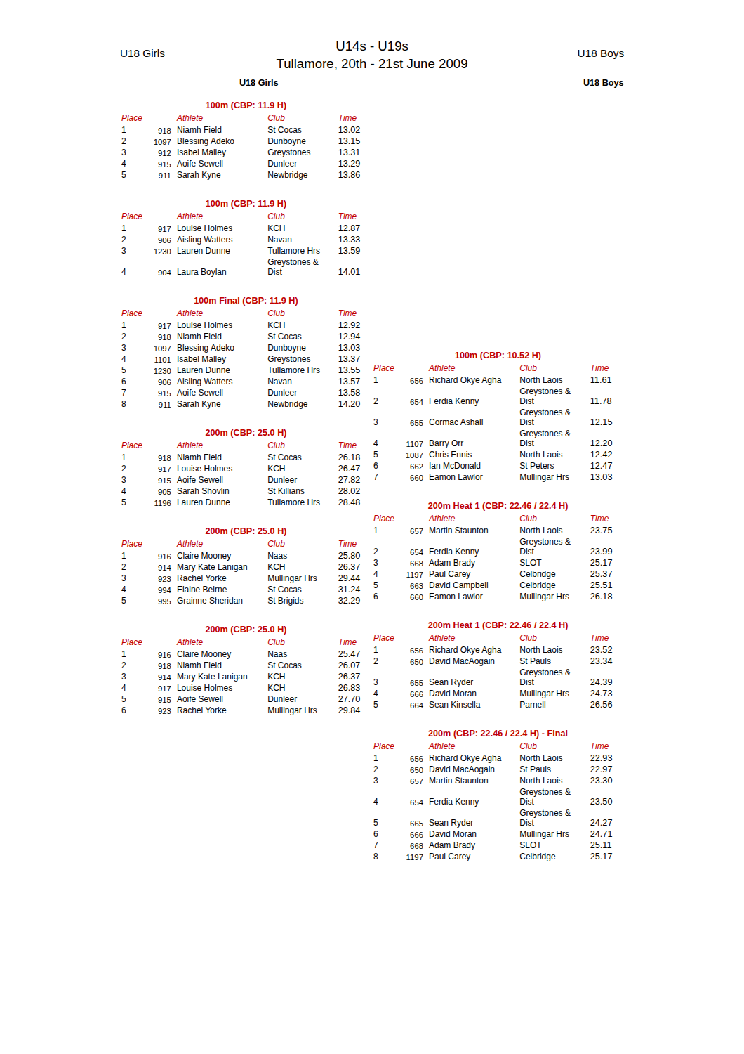U18 Girls
U14s - U19s
Tullamore, 20th - 21st June 2009
U18 Boys
U18 Girls
U18 Boys
| 100m (CBP: 11.9 H) / Place / / Athlete / Club / Time / / --- / --- / --- / --- / --- / / 1 / 918 / Niamh Field / St Cocas / 13.02 / / 2 / 1097 / Blessing Adeko / Dunboyne / 13.15 / / 3 / 912 / Isabel Malley / Greystones / 13.31 / / 4 / 915 / Aoife Sewell / Dunleer / 13.29 / / 5 / 911 / Sarah Kyne / Newbridge / 13.86 / 100m (CBP: 11.9 H) / Place / / Athlete / Club / Time / / --- / --- / --- / --- / --- / / 1 / 917 / Louise Holmes / KCH / 12.87 / / 2 / 906 / Aisling Watters / Navan / 13.33 / / 3 / 1230 / Lauren Dunne / Tullamore Hrs / 13.59 / / 4 / 904 / Laura Boylan / Greystones & Dist / 14.01 / 100m Final (CBP: 11.9 H) / Place / / Athlete / Club / Time / / --- / --- / --- / --- / --- / / 1 / 917 / Louise Holmes / KCH / 12.92 / / 2 / 918 / Niamh Field / St Cocas / 12.94 / / 3 / 1097 / Blessing Adeko / Dunboyne / 13.03 / / 4 / 1101 / Isabel Malley / Greystones / 13.37 / / 5 / 1230 / Lauren Dunne / Tullamore Hrs / 13.55 / / 6 / 906 / Aisling Watters / Navan / 13.57 / / 7 / 915 / Aoife Sewell / Dunleer / 13.58 / / 8 / 911 / Sarah Kyne / Newbridge / 14.20 / 200m (CBP: 25.0 H) / Place / / Athlete / Club / Time / / --- / --- / --- / --- / --- / / 1 / 918 / Niamh Field / St Cocas / 26.18 / / 2 / 917 / Louise Holmes / KCH / 26.47 / / 3 / 915 / Aoife Sewell / Dunleer / 27.82 / / 4 / 905 / Sarah Shovlin / St Killians / 28.02 / / 5 / 1196 / Lauren Dunne / Tullamore Hrs / 28.48 / 200m (CBP: 25.0 H) / Place / / Athlete / Club / Time / / --- / --- / --- / --- / --- / / 1 / 916 / Claire Mooney / Naas / 25.80 / / 2 / 914 / Mary Kate Lanigan / KCH / 26.37 / / 3 / 923 / Rachel Yorke / Mullingar Hrs / 29.44 / / 4 / 994 / Elaine Beirne / St Cocas / 31.24 / / 5 / 995 / Grainne Sheridan / St Brigids / 32.29 / 200m (CBP: 25.0 H) / Place / / Athlete / Club / Time / / --- / --- / --- / --- / --- / / 1 / 916 / Claire Mooney / Naas / 25.47 / / 2 / 918 / Niamh Field / St Cocas / 26.07 / / 3 / 914 / Mary Kate Lanigan / KCH / 26.37 / / 4 / 917 / Louise Holmes / KCH / 26.83 / / 5 / 915 / Aoife Sewell / Dunleer / 27.70 / / 6 / 923 / Rachel Yorke / Mullingar Hrs / 29.84 / | 100m (CBP: 10.52 H) / Place / / Athlete / Club / Time / / --- / --- / --- / --- / --- / / 1 / 656 / Richard Okye Agha / North Laois / 11.61 / / 2 / 654 / Ferdia Kenny / Greystones & Dist / 11.78 / / 3 / 655 / Cormac Ashall / Greystones & Dist / 12.15 / / 4 / 1107 / Barry Orr / Greystones & Dist / 12.20 / / 5 / 1087 / Chris Ennis / North Laois / 12.42 / / 6 / 662 / Ian McDonald / St Peters / 12.47 / / 7 / 660 / Eamon Lawlor / Mullingar Hrs / 13.03 / 200m Heat 1 (CBP: 22.46 / 22.4 H) / Place / / Athlete / Club / Time / / --- / --- / --- / --- / --- / / 1 / 657 / Martin Staunton / North Laois / 23.75 / / 2 / 654 / Ferdia Kenny / Greystones & Dist / 23.99 / / 3 / 668 / Adam Brady / SLOT / 25.17 / / 4 / 1197 / Paul Carey / Celbridge / 25.37 / / 5 / 663 / David Campbell / Celbridge / 25.51 / / 6 / 660 / Eamon Lawlor / Mullingar Hrs / 26.18 / 200m Heat 1 (CBP: 22.46 / 22.4 H) / Place / / Athlete / Club / Time / / --- / --- / --- / --- / --- / / 1 / 656 / Richard Okye Agha / North Laois / 23.52 / / 2 / 650 / David MacAogain / St Pauls / 23.34 / / 3 / 655 / Sean Ryder / Greystones & Dist / 24.39 / / 4 / 666 / David Moran / Mullingar Hrs / 24.73 / / 5 / 664 / Sean Kinsella / Parnell / 26.56 / 200m (CBP: 22.46 / 22.4 H) - Final / Place / / Athlete / Club / Time / / --- / --- / --- / --- / --- / / 1 / 656 / Richard Okye Agha / North Laois / 22.93 / / 2 / 650 / David MacAogain / St Pauls / 22.97 / / 3 / 657 / Martin Staunton / North Laois / 23.30 / / 4 / 654 / Ferdia Kenny / Greystones & Dist / 23.50 / / 5 / 665 / Sean Ryder / Greystones & Dist / 24.27 / / 6 / 666 / David Moran / Mullingar Hrs / 24.71 / / 7 / 668 / Adam Brady / SLOT / 25.11 / / 8 / 1197 / Paul Carey / Celbridge / 25.17 / |